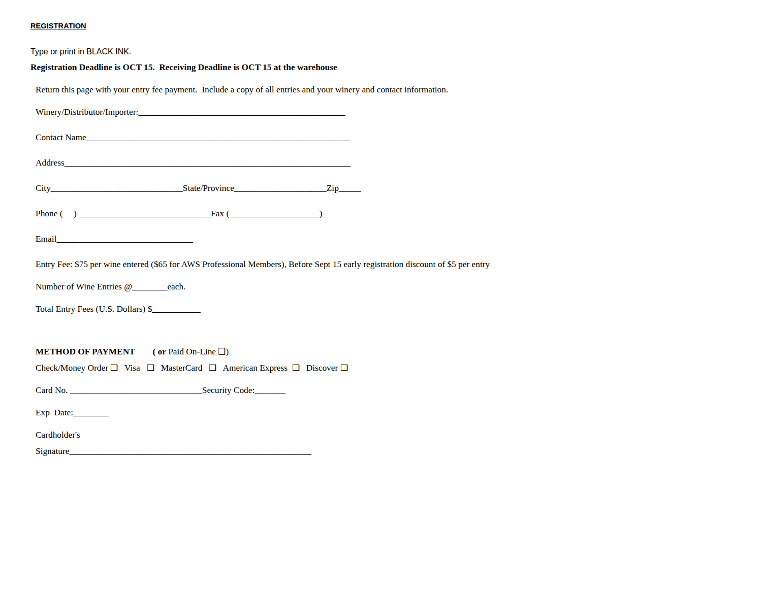REGISTRATION
Type or print in BLACK INK.
Registration Deadline is OCT 15. Receiving Deadline is OCT 15 at the warehouse
Return this page with your entry fee payment. Include a copy of all entries and your winery and contact information.
Winery/Distributor/Importer:_______________________________________________
Contact Name____________________________________________________________
Address_________________________________________________________________
City______________________________State/Province_____________________Zip_____
Phone ( ) ______________________________Fax ( ____________________)
Email_______________________________
Entry Fee: $75 per wine entered ($65 for AWS Professional Members), Before Sept 15 early registration discount of $5 per entry
Number of Wine Entries @________each.
Total Entry Fees (U.S. Dollars) $___________
METHOD OF PAYMENT ( or Paid On-Line ❑)
Check/Money Order ❑ Visa ❑ MasterCard ❑ American Express ❑ Discover ❑
Card No. ______________________________Security Code:_______
Exp Date:________
Cardholder's
Signature_______________________________________________________